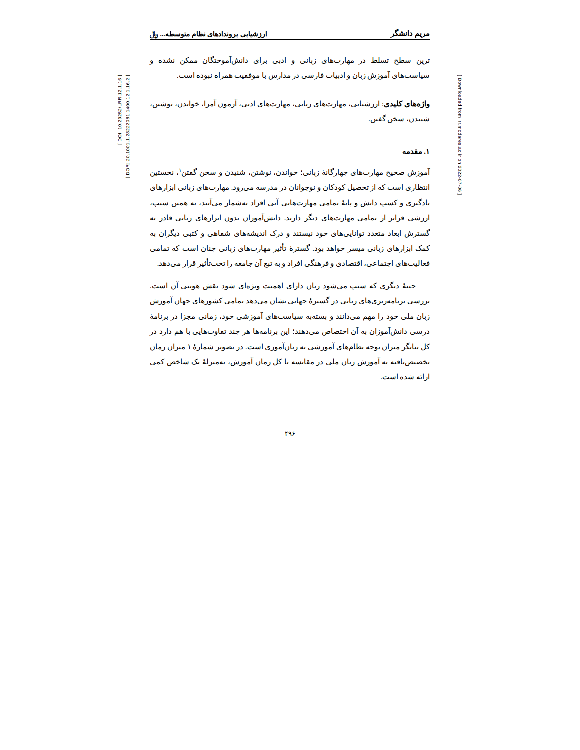[ DOI: 10.29252/LRR.12.1.16 ]
[ DOR: 20.1001.1.23223081.1400.12.1.16.2 ]
[ Downloaded from lrr.modares.ac.ir on 2022-07-06 ]
مریم دانشگر
ارزشیابی بروندادهای نظام متوسطه... ﷼
ترین سطح تسلط در مهارت‌های زبانی و ادبی برای دانش‌آموختگان ممکن نشده و سیاست‌های آموزش زبان و ادبیات فارسی در مدارس با موفقیت همراه نبوده است.
واژه‌های کلیدی: ارزشیابی، مهارت‌های زبانی، مهارت‌های ادبی، آزمون آمزا، خواندن، نوشتن، شنیدن، سخن گفتن.
۱. مقدمه
آموزش صحیح مهارت‌های چهارگانۀ زبانی؛ خواندن، نوشتن، شنیدن و سخن گفتن۱، نخستین انتظاری است که از تحصیل کودکان و نوجوانان در مدرسه می‌رود. مهارت‌های زبانی ابزارهای یادگیری و کسب دانش و پایۀ تمامی مهارت‌هایی آتی افراد به‌شمار می‌آیند، به همین سبب، ارزشی فراتر از تمامی مهارت‌های دیگر دارند. دانش‌آموزان بدون ابزارهای زبانی قادر به گسترش ابعاد متعدد توانایی‌های خود نیستند و درک اندیشه‌های شفاهی و کتبی دیگران به کمک ابزارهای زبانی میسر خواهد بود. گسترۀ تأثیر مهارت‌های زبانی چنان است که تمامی فعالیت‌های اجتماعی، اقتصادی و فرهنگی افراد و به تبع آن جامعه را تحت‌تأثیر قرار می‌دهد.
جنبۀ دیگری که سبب می‌شود زبان دارای اهمیت ویژه‌ای شود نقش هویتی آن است. بررسی برنامه‌ریزی‌های زبانی در گسترۀ جهانی نشان می‌دهد تمامی کشورهای جهان آموزش زبان ملی خود را مهم می‌دانند و بسته‌به سیاست‌های آموزشی خود، زمانی مجزا در برنامۀ درسی دانش‌آموزان به آن اختصاص می‌دهند؛ این برنامه‌ها هر چند تفاوت‌هایی با هم دارد در کل بیانگر میزان توجه نظام‌های آموزشی به زبان‌آموزی است. در تصویر شمارۀ ۱ میزان زمان تخصیص‌یافته به آموزش زبان ملی در مقایسه با کل زمان آموزش، به‌منزلۀ یک شاخص کمی ارائه شده است.
۴۹۶